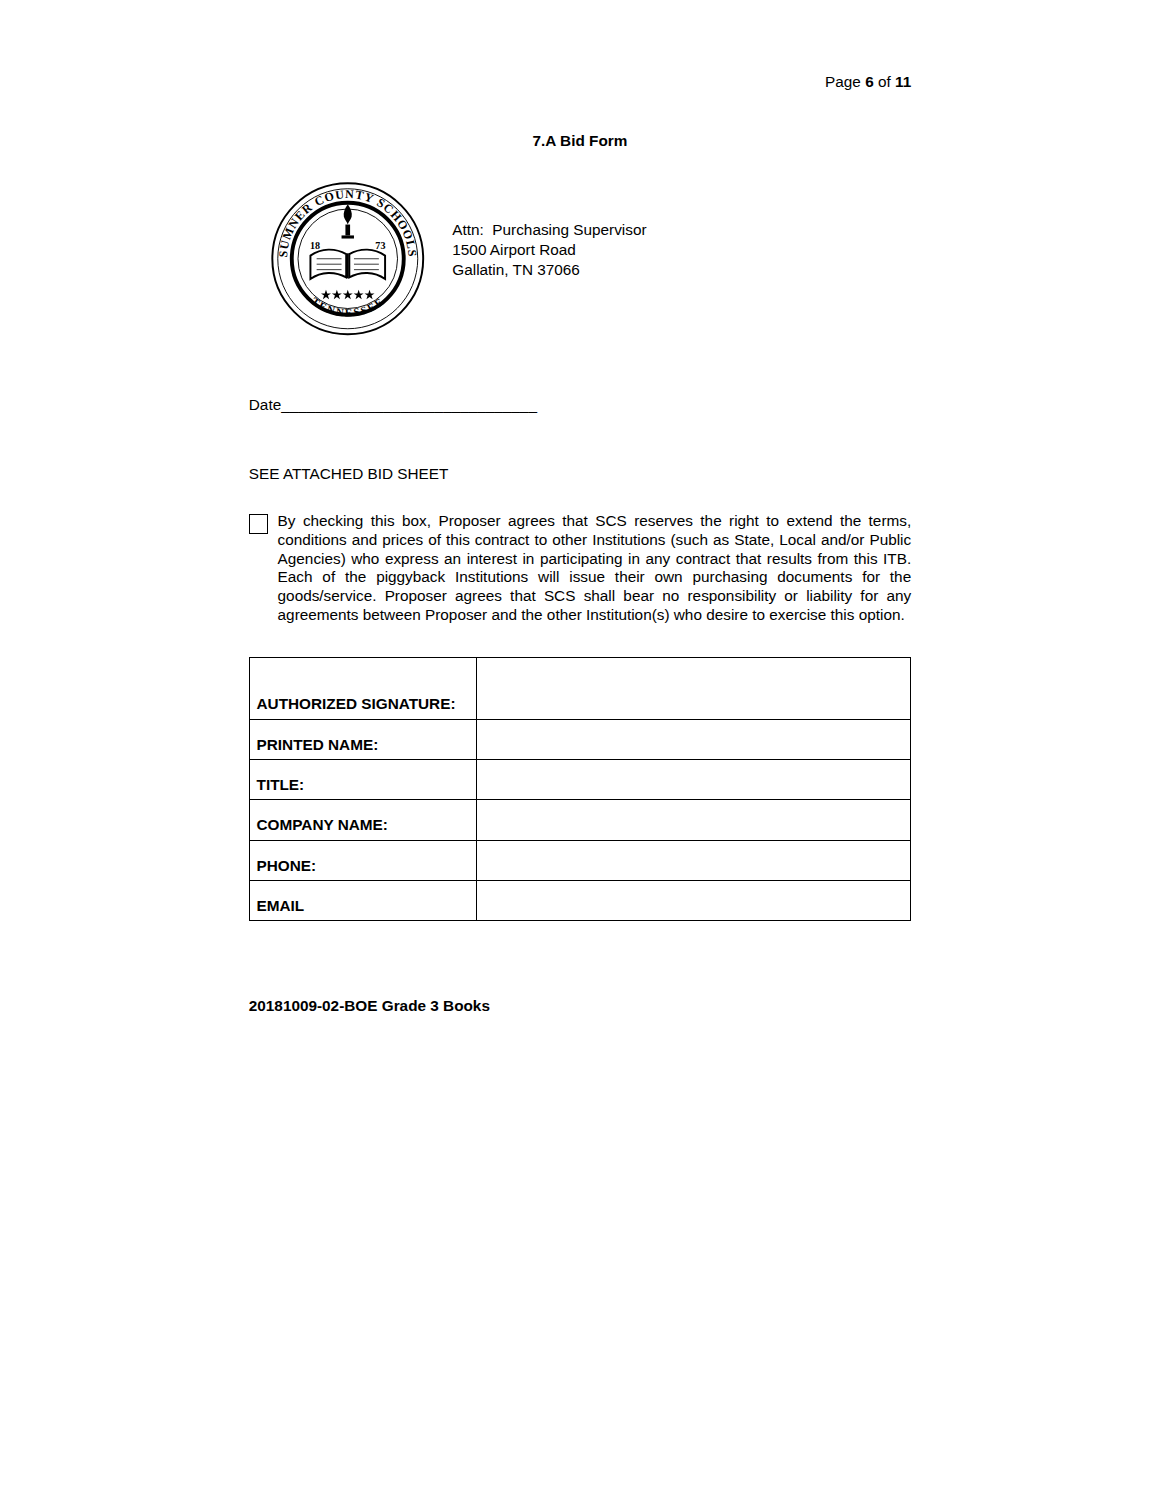Page 6 of 11
7.A Bid Form
SUMNER COUNTY SCHOOLS TENNESSEE 18 73
Attn: Purchasing Supervisor
1500 Airport Road
Gallatin, TN 37066
Date______________________________
SEE ATTACHED BID SHEET
By checking this box, Proposer agrees that SCS reserves the right to extend the terms, conditions and prices of this contract to other Institutions (such as State, Local and/or Public Agencies) who express an interest in participating in any contract that results from this ITB. Each of the piggyback Institutions will issue their own purchasing documents for the goods/service. Proposer agrees that SCS shall bear no responsibility or liability for any agreements between Proposer and the other Institution(s) who desire to exercise this option.
| AUTHORIZED SIGNATURE: | |
| PRINTED NAME: | |
| TITLE: | |
| COMPANY NAME: | |
| PHONE: | |
| EMAIL | |
20181009-02-BOE Grade 3 Books